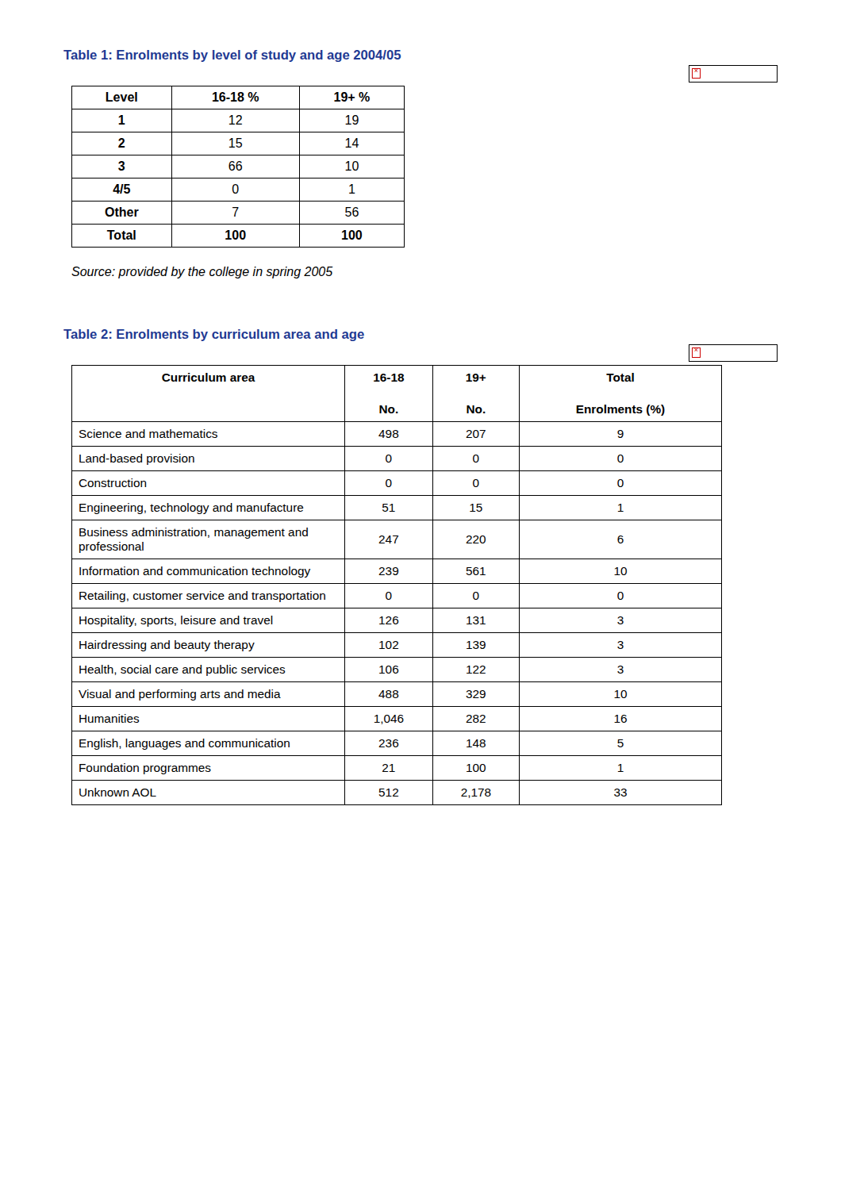Table 1: Enrolments by level of study and age 2004/05
| Level | 16-18 % | 19+ % |
| --- | --- | --- |
| 1 | 12 | 19 |
| 2 | 15 | 14 |
| 3 | 66 | 10 |
| 4/5 | 0 | 1 |
| Other | 7 | 56 |
| Total | 100 | 100 |
Source: provided by the college in spring 2005
Table 2: Enrolments by curriculum area and age
| Curriculum area | 16-18 No. | 19+ No. | Total Enrolments (%) |
| --- | --- | --- | --- |
| Science and mathematics | 498 | 207 | 9 |
| Land-based provision | 0 | 0 | 0 |
| Construction | 0 | 0 | 0 |
| Engineering, technology and manufacture | 51 | 15 | 1 |
| Business administration, management and professional | 247 | 220 | 6 |
| Information and communication technology | 239 | 561 | 10 |
| Retailing, customer service and transportation | 0 | 0 | 0 |
| Hospitality, sports, leisure and travel | 126 | 131 | 3 |
| Hairdressing and beauty therapy | 102 | 139 | 3 |
| Health, social care and public services | 106 | 122 | 3 |
| Visual and performing arts and media | 488 | 329 | 10 |
| Humanities | 1,046 | 282 | 16 |
| English, languages and communication | 236 | 148 | 5 |
| Foundation programmes | 21 | 100 | 1 |
| Unknown AOL | 512 | 2,178 | 33 |